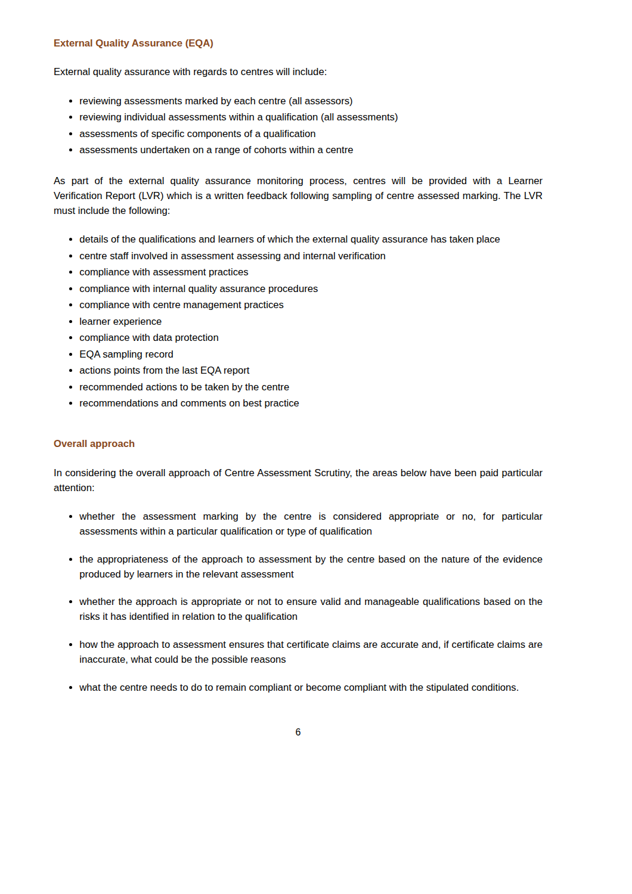External Quality Assurance (EQA)
External quality assurance with regards to centres will include:
reviewing assessments marked by each centre (all assessors)
reviewing individual assessments within a qualification (all assessments)
assessments of specific components of a qualification
assessments undertaken on a range of cohorts within a centre
As part of the external quality assurance monitoring process, centres will be provided with a Learner Verification Report (LVR) which is a written feedback following sampling of centre assessed marking. The LVR must include the following:
details of the qualifications and learners of which the external quality assurance has taken place
centre staff involved in assessment assessing and internal verification
compliance with assessment practices
compliance with internal quality assurance procedures
compliance with centre management practices
learner experience
compliance with data protection
EQA sampling record
actions points from the last EQA report
recommended actions to be taken by the centre
recommendations and comments on best practice
Overall approach
In considering the overall approach of Centre Assessment Scrutiny, the areas below have been paid particular attention:
whether the assessment marking by the centre is considered appropriate or no, for particular assessments within a particular qualification or type of qualification
the appropriateness of the approach to assessment by the centre based on the nature of the evidence produced by learners in the relevant assessment
whether the approach is appropriate or not to ensure valid and manageable qualifications based on the risks it has identified in relation to the qualification
how the approach to assessment ensures that certificate claims are accurate and, if certificate claims are inaccurate, what could be the possible reasons
what the centre needs to do to remain compliant or become compliant with the stipulated conditions.
6